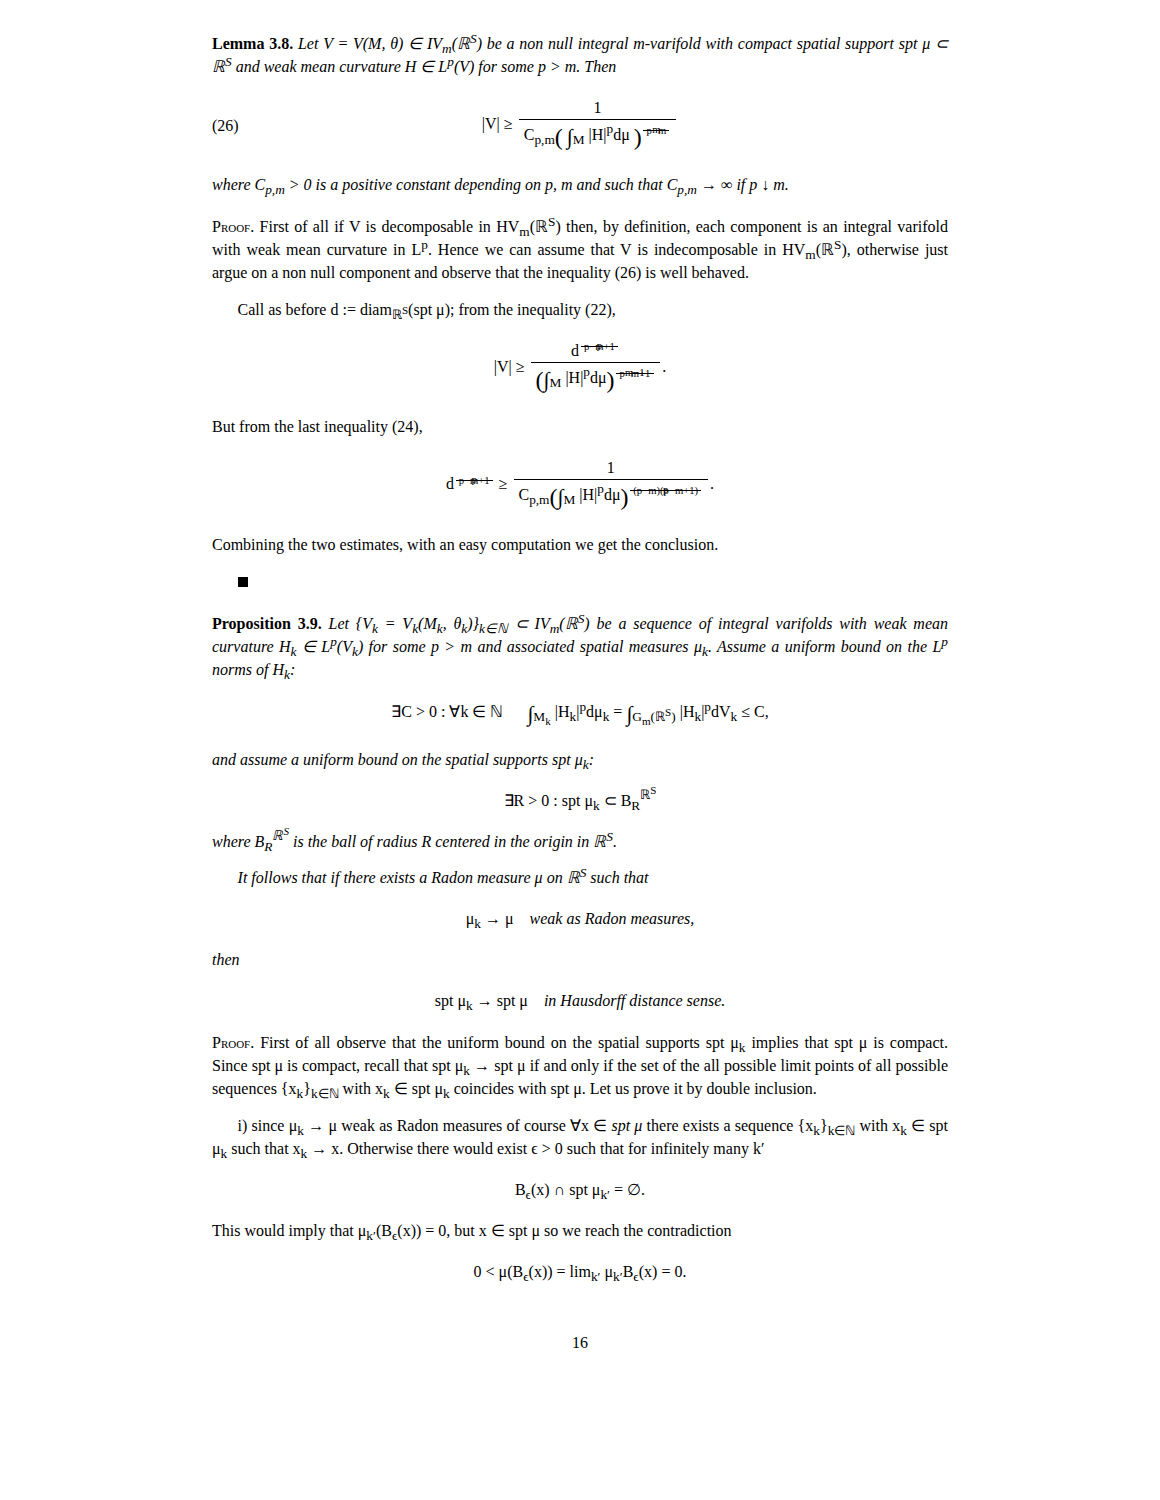Lemma 3.8. Let V = V(M, θ) ∈ IVm(ℝS) be a non null integral m-varifold with compact spatial support spt μ ⊂ ℝS and weak mean curvature H ∈ Lp(V) for some p > m. Then
(26)
|V| ≥ 1 Cp,m( ∫M |H|pdμ )mp−m
where Cp,m > 0 is a positive constant depending on p, m and such that Cp,m → ∞ if p ↓ m.
Proof. First of all if V is decomposable in HVm(ℝS) then, by definition, each component is an integral varifold with weak mean curvature in Lp. Hence we can assume that V is indecomposable in HVm(ℝS), otherwise just argue on a non null component and observe that the inequality (26) is well behaved.
Call as before d := diamℝS(spt μ); from the inequality (22),
|V| ≥ dpp−m+1 (∫M |H|pdμ)m−1 p−m+1 .
But from the last inequality (24),
dpp−m+1 ≥ 1 Cp,m(∫M |H|pdμ)p(p−m)(p−m+1) .
Combining the two estimates, with an easy computation we get the conclusion.
Proposition 3.9. Let {Vk = Vk(Mk, θk)}k∈ℕ ⊂ IVm(ℝS) be a sequence of integral varifolds with weak mean curvature Hk ∈ Lp(Vk) for some p > m and associated spatial measures μk. Assume a uniform bound on the Lp norms of Hk:
∃C > 0 : ∀k ∈ ℕ ∫Mk |Hk|pdμk = ∫Gm(ℝS) |Hk|pdVk ≤ C,
and assume a uniform bound on the spatial supports spt μk:
∃R > 0 : spt μk ⊂ BRℝS
where BRℝS is the ball of radius R centered in the origin in ℝS.
It follows that if there exists a Radon measure μ on ℝS such that
μk → μ weak as Radon measures,
then
spt μk → spt μ in Hausdorff distance sense.
Proof. First of all observe that the uniform bound on the spatial supports spt μk implies that spt μ is compact. Since spt μ is compact, recall that spt μk → spt μ if and only if the set of the all possible limit points of all possible sequences {xk}k∈ℕ with xk ∈ spt μk coincides with spt μ. Let us prove it by double inclusion.
i) since μk → μ weak as Radon measures of course ∀x ∈ spt μ there exists a sequence {xk}k∈ℕ with xk ∈ spt μk such that xk → x. Otherwise there would exist ϵ > 0 such that for infinitely many k′
Bϵ(x) ∩ spt μk′ = ∅.
This would imply that μk′(Bϵ(x)) = 0, but x ∈ spt μ so we reach the contradiction
0 < μ(Bϵ(x)) = limk′ μk′Bϵ(x) = 0.
16